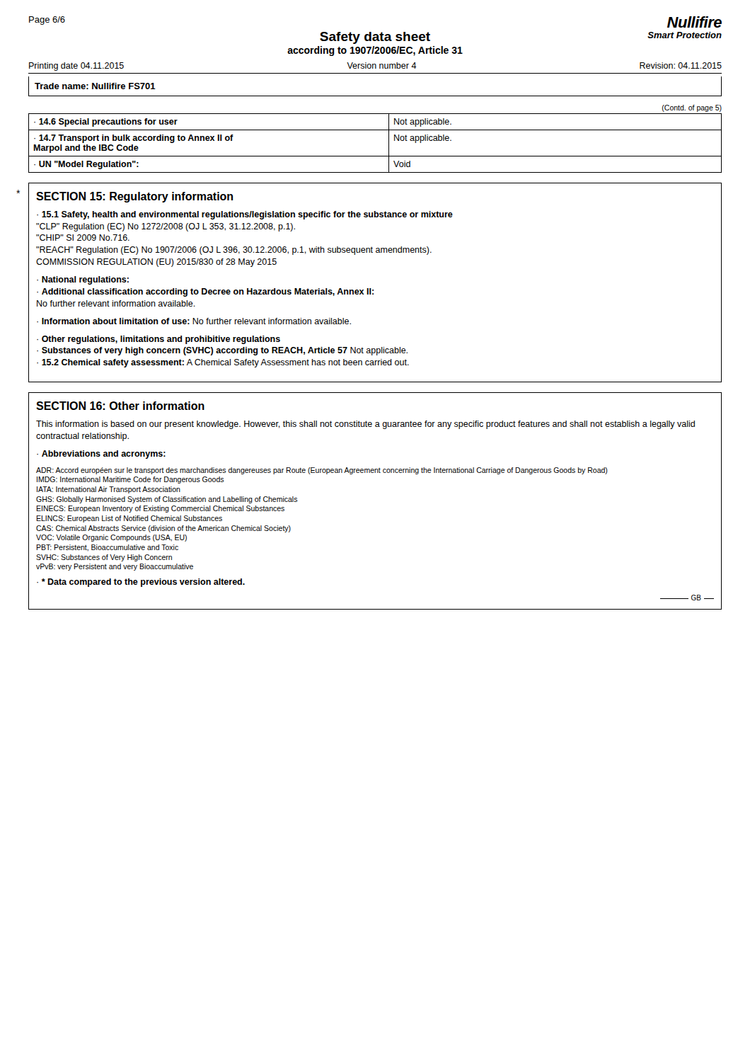Page 6/6
Nullifire
Smart Protection
Safety data sheet
according to 1907/2006/EC, Article 31
Printing date 04.11.2015 Version number 4 Revision: 04.11.2015
Trade name: Nullifire FS701
(Contd. of page 5)
| · 14.6 Special precautions for user | Not applicable. |
| · 14.7 Transport in bulk according to Annex II of Marpol and the IBC Code | Not applicable. |
| · UN "Model Regulation": | Void |
*
SECTION 15: Regulatory information
· 15.1 Safety, health and environmental regulations/legislation specific for the substance or mixture
"CLP" Regulation (EC) No 1272/2008 (OJ L 353, 31.12.2008, p.1).
"CHIP" SI 2009 No.716.
"REACH" Regulation (EC) No 1907/2006 (OJ L 396, 30.12.2006, p.1, with subsequent amendments).
COMMISSION REGULATION (EU) 2015/830 of 28 May 2015
· National regulations:
· Additional classification according to Decree on Hazardous Materials, Annex II:
No further relevant information available.
· Information about limitation of use: No further relevant information available.
· Other regulations, limitations and prohibitive regulations
· Substances of very high concern (SVHC) according to REACH, Article 57 Not applicable.
· 15.2 Chemical safety assessment: A Chemical Safety Assessment has not been carried out.
SECTION 16: Other information
This information is based on our present knowledge. However, this shall not constitute a guarantee for any specific product features and shall not establish a legally valid contractual relationship.
· Abbreviations and acronyms:
ADR: Accord européen sur le transport des marchandises dangereuses par Route (European Agreement concerning the International Carriage of Dangerous Goods by Road)
IMDG: International Maritime Code for Dangerous Goods
IATA: International Air Transport Association
GHS: Globally Harmonised System of Classification and Labelling of Chemicals
EINECS: European Inventory of Existing Commercial Chemical Substances
ELINCS: European List of Notified Chemical Substances
CAS: Chemical Abstracts Service (division of the American Chemical Society)
VOC: Volatile Organic Compounds (USA, EU)
PBT: Persistent, Bioaccumulative and Toxic
SVHC: Substances of Very High Concern
vPvB: very Persistent and very Bioaccumulative
· * Data compared to the previous version altered.
GB